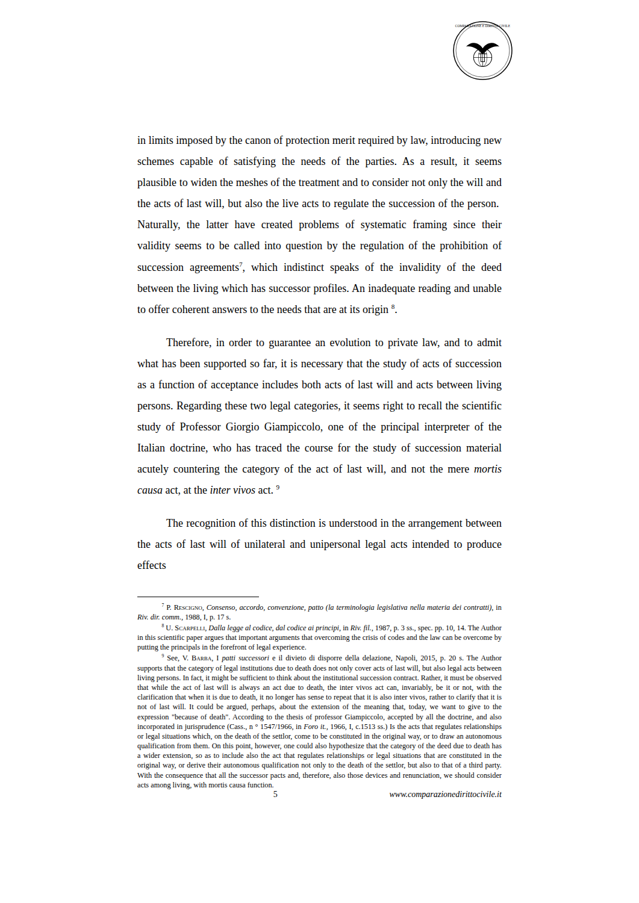in limits imposed by the canon of protection merit required by law, introducing new schemes capable of satisfying the needs of the parties. As a result, it seems plausible to widen the meshes of the treatment and to consider not only the will and the acts of last will, but also the live acts to regulate the succession of the person. Naturally, the latter have created problems of systematic framing since their validity seems to be called into question by the regulation of the prohibition of succession agreements7, which indistinct speaks of the invalidity of the deed between the living which has successor profiles. An inadequate reading and unable to offer coherent answers to the needs that are at its origin 8.
Therefore, in order to guarantee an evolution to private law, and to admit what has been supported so far, it is necessary that the study of acts of succession as a function of acceptance includes both acts of last will and acts between living persons. Regarding these two legal categories, it seems right to recall the scientific study of Professor Giorgio Giampiccolo, one of the principal interpreter of the Italian doctrine, who has traced the course for the study of succession material acutely countering the category of the act of last will, and not the mere mortis causa act, at the inter vivos act. 9
The recognition of this distinction is understood in the arrangement between the acts of last will of unilateral and unipersonal legal acts intended to produce effects
7 P. Rescigno, Consenso, accordo, convenzione, patto (la terminologia legislativa nella materia dei contratti), in Riv. dir. comm., 1988, I, p. 17 s.
8 U. Scarpelli, Dalla legge al codice, dal codice ai principi, in Riv. fil., 1987, p. 3 ss., spec. pp. 10, 14. The Author in this scientific paper argues that important arguments that overcoming the crisis of codes and the law can be overcome by putting the principals in the forefront of legal experience.
9 See, V. Barba, I patti successori e il divieto di disporre della delazione, Napoli, 2015, p. 20 s. The Author supports that the category of legal institutions due to death does not only cover acts of last will, but also legal acts between living persons. In fact, it might be sufficient to think about the institutional succession contract. Rather, it must be observed that while the act of last will is always an act due to death, the inter vivos act can, invariably, be it or not, with the clarification that when it is due to death, it no longer has sense to repeat that it is also inter vivos, rather to clarify that it is not of last will. It could be argued, perhaps, about the extension of the meaning that, today, we want to give to the expression "because of death". According to the thesis of professor Giampiccolo, accepted by all the doctrine, and also incorporated in jurisprudence (Cass., n ° 1547/1966, in Foro it., 1966, I, c.1513 ss.) Is the acts that regulates relationships or legal situations which, on the death of the settlor, come to be constituted in the original way, or to draw an autonomous qualification from them. On this point, however, one could also hypothesize that the category of the deed due to death has a wider extension, so as to include also the act that regulates relationships or legal situations that are constituted in the original way, or derive their autonomous qualification not only to the death of the settlor, but also to that of a third party. With the consequence that all the successor pacts and, therefore, also those devices and renunciation, we should consider acts among living, with mortis causa function.
5 www.comparazionedirittocivile.it